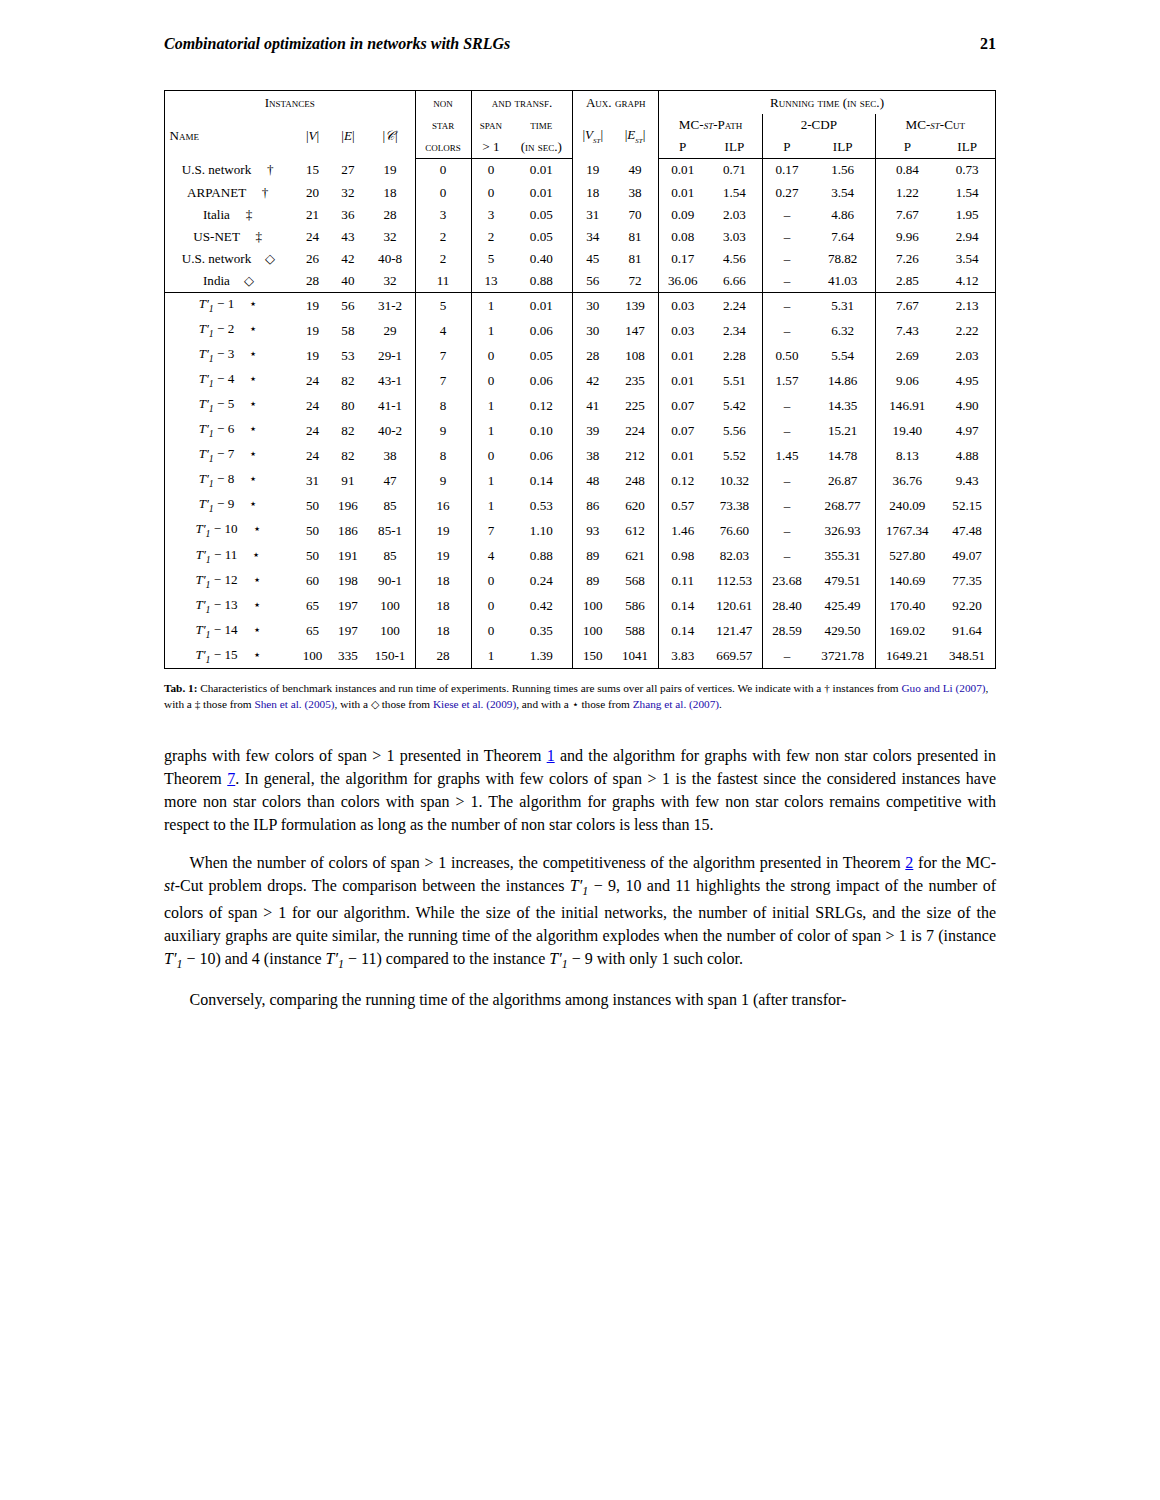Combinatorial optimization in networks with SRLGs 21
Tab. 1: Characteristics of benchmark instances and run time of experiments. Running times are sums over all pairs of vertices. We indicate with a † instances from Guo and Li (2007) , with a ‡ those from Shen et al. (2005) , with a ◇ those from Kiese et al. (2009) , and with a ⋆ those from Zhang et al. (2007) .
| Instances | non | and transf. | Aux. graph | Running time (in sec.) |
| --- | --- | --- | --- | --- |
| Name | / V / | / E / | / 𝒞 / | star | span | time | / V st / | / E st / | MC- st -Path | 2-CDP | MC- st -Cut |
| colors | > 1 | (in sec.) | P | ILP | P | ILP | P | ILP |
| U.S. network † | 15 | 27 | 19 | 0 | 0 | 0.01 | 19 | 49 | 0.01 | 0.71 | 0.17 | 1.56 | 0.84 | 0.73 |
| ARPANET † | 20 | 32 | 18 | 0 | 0 | 0.01 | 18 | 38 | 0.01 | 1.54 | 0.27 | 3.54 | 1.22 | 1.54 |
| Italia ‡ | 21 | 36 | 28 | 3 | 3 | 0.05 | 31 | 70 | 0.09 | 2.03 | – | 4.86 | 7.67 | 1.95 |
| US-NET ‡ | 24 | 43 | 32 | 2 | 2 | 0.05 | 34 | 81 | 0.08 | 3.03 | – | 7.64 | 9.96 | 2.94 |
| U.S. network ◇ | 26 | 42 | 40-8 | 2 | 5 | 0.40 | 45 | 81 | 0.17 | 4.56 | – | 78.82 | 7.26 | 3.54 |
| India ◇ | 28 | 40 | 32 | 11 | 13 | 0.88 | 56 | 72 | 36.06 | 6.66 | – | 41.03 | 2.85 | 4.12 |
| T′ 1 − 1 ⋆ | 19 | 56 | 31-2 | 5 | 1 | 0.01 | 30 | 139 | 0.03 | 2.24 | – | 5.31 | 7.67 | 2.13 |
| T′ 1 − 2 ⋆ | 19 | 58 | 29 | 4 | 1 | 0.06 | 30 | 147 | 0.03 | 2.34 | – | 6.32 | 7.43 | 2.22 |
| T′ 1 − 3 ⋆ | 19 | 53 | 29-1 | 7 | 0 | 0.05 | 28 | 108 | 0.01 | 2.28 | 0.50 | 5.54 | 2.69 | 2.03 |
| T′ 1 − 4 ⋆ | 24 | 82 | 43-1 | 7 | 0 | 0.06 | 42 | 235 | 0.01 | 5.51 | 1.57 | 14.86 | 9.06 | 4.95 |
| T′ 1 − 5 ⋆ | 24 | 80 | 41-1 | 8 | 1 | 0.12 | 41 | 225 | 0.07 | 5.42 | – | 14.35 | 146.91 | 4.90 |
| T′ 1 − 6 ⋆ | 24 | 82 | 40-2 | 9 | 1 | 0.10 | 39 | 224 | 0.07 | 5.56 | – | 15.21 | 19.40 | 4.97 |
| T′ 1 − 7 ⋆ | 24 | 82 | 38 | 8 | 0 | 0.06 | 38 | 212 | 0.01 | 5.52 | 1.45 | 14.78 | 8.13 | 4.88 |
| T′ 1 − 8 ⋆ | 31 | 91 | 47 | 9 | 1 | 0.14 | 48 | 248 | 0.12 | 10.32 | – | 26.87 | 36.76 | 9.43 |
| T′ 1 − 9 ⋆ | 50 | 196 | 85 | 16 | 1 | 0.53 | 86 | 620 | 0.57 | 73.38 | – | 268.77 | 240.09 | 52.15 |
| T′ 1 − 10 ⋆ | 50 | 186 | 85-1 | 19 | 7 | 1.10 | 93 | 612 | 1.46 | 76.60 | – | 326.93 | 1767.34 | 47.48 |
| T′ 1 − 11 ⋆ | 50 | 191 | 85 | 19 | 4 | 0.88 | 89 | 621 | 0.98 | 82.03 | – | 355.31 | 527.80 | 49.07 |
| T′ 1 − 12 ⋆ | 60 | 198 | 90-1 | 18 | 0 | 0.24 | 89 | 568 | 0.11 | 112.53 | 23.68 | 479.51 | 140.69 | 77.35 |
| T′ 1 − 13 ⋆ | 65 | 197 | 100 | 18 | 0 | 0.42 | 100 | 586 | 0.14 | 120.61 | 28.40 | 425.49 | 170.40 | 92.20 |
| T′ 1 − 14 ⋆ | 65 | 197 | 100 | 18 | 0 | 0.35 | 100 | 588 | 0.14 | 121.47 | 28.59 | 429.50 | 169.02 | 91.64 |
| T′ 1 − 15 ⋆ | 100 | 335 | 150-1 | 28 | 1 | 1.39 | 150 | 1041 | 3.83 | 669.57 | – | 3721.78 | 1649.21 | 348.51 |
graphs with few colors of span > 1 presented in Theorem 1 and the algorithm for graphs with few non star colors presented in Theorem 7. In general, the algorithm for graphs with few colors of span > 1 is the fastest since the considered instances have more non star colors than colors with span > 1. The algorithm for graphs with few non star colors remains competitive with respect to the ILP formulation as long as the number of non star colors is less than 15.
When the number of colors of span > 1 increases, the competitiveness of the algorithm presented in Theorem 2 for the MC-st-Cut problem drops. The comparison between the instances T′1 − 9, 10 and 11 highlights the strong impact of the number of colors of span > 1 for our algorithm. While the size of the initial networks, the number of initial SRLGs, and the size of the auxiliary graphs are quite similar, the running time of the algorithm explodes when the number of color of span > 1 is 7 (instance T′1 − 10) and 4 (instance T′1 − 11) compared to the instance T′1 − 9 with only 1 such color.
Conversely, comparing the running time of the algorithms among instances with span 1 (after transfor-